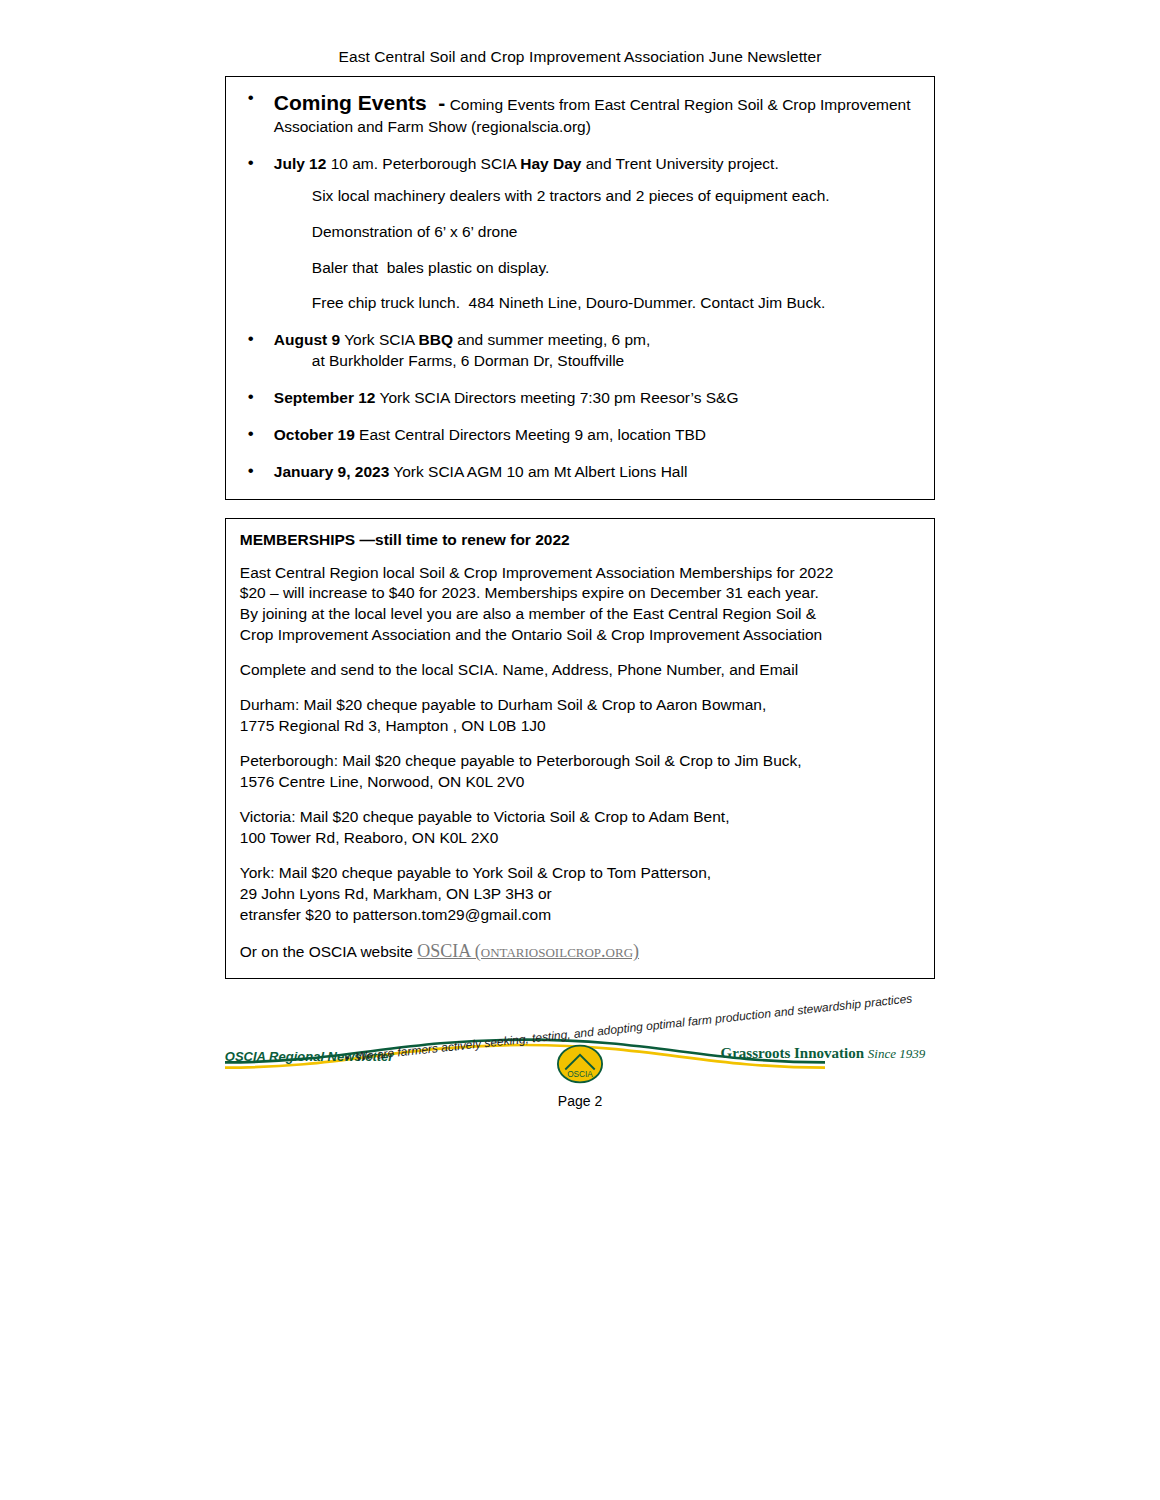East Central Soil and Crop Improvement Association June Newsletter
Coming Events - Coming Events from East Central Region Soil & Crop Improvement Association and Farm Show (regionalscia.org)
July 12 10 am. Peterborough SCIA Hay Day and Trent University project.
Six local machinery dealers with 2 tractors and 2 pieces of equipment each.
Demonstration of 6’ x 6’ drone
Baler that bales plastic on display.
Free chip truck lunch. 484 Nineth Line, Douro-Dummer. Contact Jim Buck.
August 9 York SCIA BBQ and summer meeting, 6 pm, at Burkholder Farms, 6 Dorman Dr, Stouffville
September 12 York SCIA Directors meeting 7:30 pm Reesor’s S&G
October 19 East Central Directors Meeting 9 am, location TBD
January 9, 2023 York SCIA AGM 10 am Mt Albert Lions Hall
MEMBERSHIPS —still time to renew for 2022
East Central Region local Soil & Crop Improvement Association Memberships for 2022
$20 – will increase to $40 for 2023. Memberships expire on December 31 each year.
By joining at the local level you are also a member of the East Central Region Soil &
Crop Improvement Association and the Ontario Soil & Crop Improvement Association
Complete and send to the local SCIA. Name, Address, Phone Number, and Email
Durham: Mail $20 cheque payable to Durham Soil & Crop to Aaron Bowman,
1775 Regional Rd 3, Hampton , ON L0B 1J0
Peterborough: Mail $20 cheque payable to Peterborough Soil & Crop to Jim Buck,
1576 Centre Line, Norwood, ON K0L 2V0
Victoria: Mail $20 cheque payable to Victoria Soil & Crop to Adam Bent,
100 Tower Rd, Reaboro, ON K0L 2X0
York: Mail $20 cheque payable to York Soil & Crop to Tom Patterson,
29 John Lyons Rd, Markham, ON L3P 3H3 or
etransfer $20 to patterson.tom29@gmail.com
Or on the OSCIA website OSCIA (ontariosoilcrop.org)
OSCIA Regional Newsletter
• We are farmers actively seeking, testing, and adopting optimal farm production and stewardship practices
OSCIA
Grassroots Innovation Since 1939
Page 2